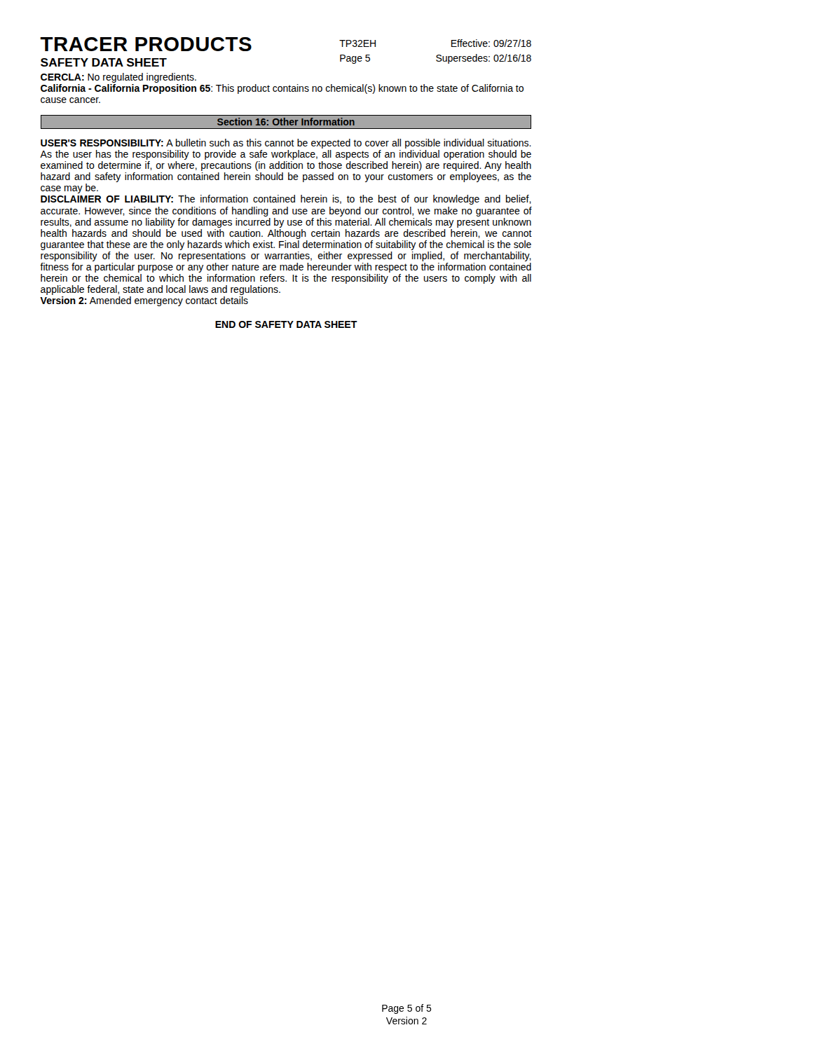TRACER PRODUCTS
SAFETY DATA SHEET
TP32EH
Page 5
Effective: 09/27/18
Supersedes: 02/16/18
CERCLA: No regulated ingredients.
California - California Proposition 65: This product contains no chemical(s) known to the state of California to cause cancer.
Section 16: Other Information
USER'S RESPONSIBILITY: A bulletin such as this cannot be expected to cover all possible individual situations. As the user has the responsibility to provide a safe workplace, all aspects of an individual operation should be examined to determine if, or where, precautions (in addition to those described herein) are required. Any health hazard and safety information contained herein should be passed on to your customers or employees, as the case may be.
DISCLAIMER OF LIABILITY: The information contained herein is, to the best of our knowledge and belief, accurate. However, since the conditions of handling and use are beyond our control, we make no guarantee of results, and assume no liability for damages incurred by use of this material. All chemicals may present unknown health hazards and should be used with caution. Although certain hazards are described herein, we cannot guarantee that these are the only hazards which exist. Final determination of suitability of the chemical is the sole responsibility of the user. No representations or warranties, either expressed or implied, of merchantability, fitness for a particular purpose or any other nature are made hereunder with respect to the information contained herein or the chemical to which the information refers. It is the responsibility of the users to comply with all applicable federal, state and local laws and regulations.
Version 2: Amended emergency contact details
END OF SAFETY DATA SHEET
Page 5 of 5
Version 2